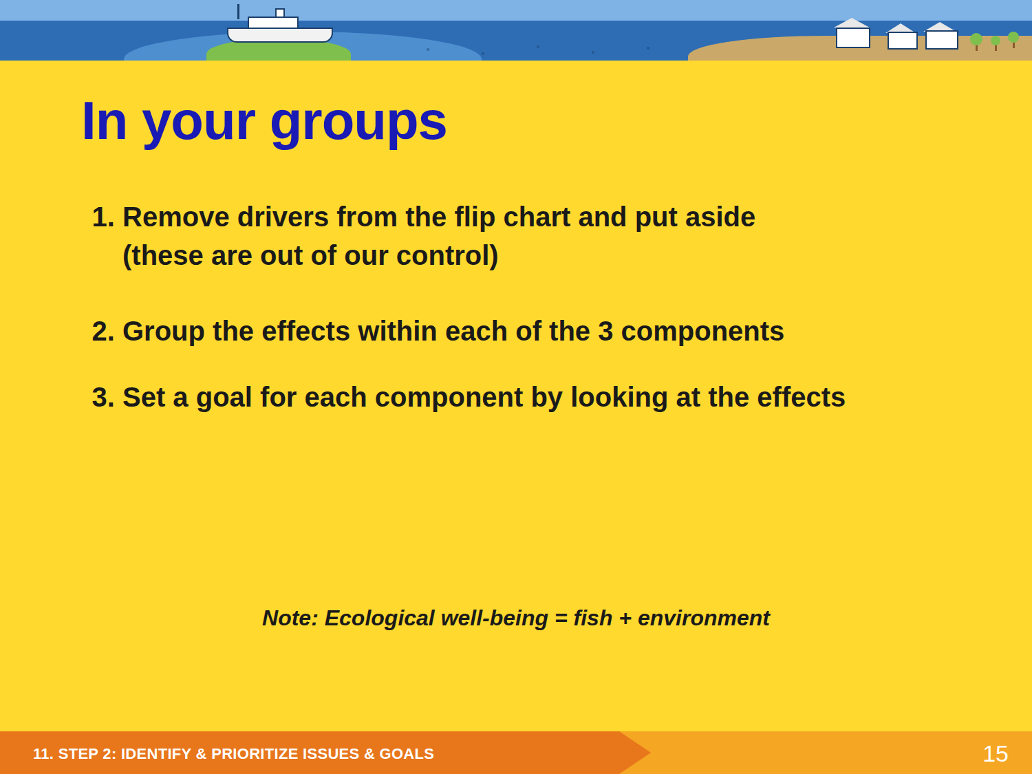In your groups
Remove drivers from the flip chart and put aside (these are out of our control)
Group the effects within each of the 3 components
Set a goal for each component by looking at the effects
Note: Ecological well-being = fish + environment
11. STEP 2: IDENTIFY & PRIORITIZE ISSUES & GOALS
15